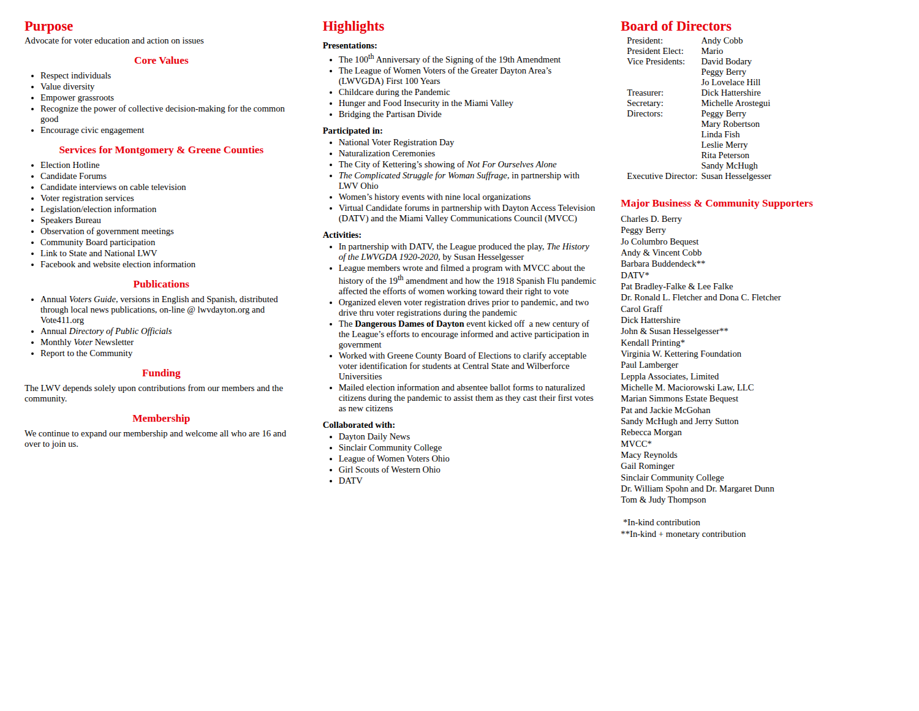Purpose
Advocate for voter education and action on issues
Core Values
Respect individuals
Value diversity
Empower grassroots
Recognize the power of collective decision-making for the common good
Encourage civic engagement
Services for Montgomery & Greene Counties
Election Hotline
Candidate Forums
Candidate interviews on cable television
Voter registration services
Legislation/election information
Speakers Bureau
Observation of government meetings
Community Board participation
Link to State and National LWV
Facebook and website election information
Publications
Annual Voters Guide, versions in English and Spanish, distributed through local news publications, on-line @ lwvdayton.org and Vote411.org
Annual Directory of Public Officials
Monthly Voter Newsletter
Report to the Community
Funding
The LWV depends solely upon contributions from our members and the community.
Membership
We continue to expand our membership and welcome all who are 16 and over to join us.
Highlights
Presentations:
The 100th Anniversary of the Signing of the 19th Amendment
The League of Women Voters of the Greater Dayton Area’s (LWVGDA) First 100 Years
Childcare during the Pandemic
Hunger and Food Insecurity in the Miami Valley
Bridging the Partisan Divide
Participated in:
National Voter Registration Day
Naturalization Ceremonies
The City of Kettering’s showing of Not For Ourselves Alone
The Complicated Struggle for Woman Suffrage, in partnership with LWV Ohio
Women’s history events with nine local organizations
Virtual Candidate forums in partnership with Dayton Access Television (DATV) and the Miami Valley Communications Council (MVCC)
Activities:
In partnership with DATV, the League produced the play, The History of the LWVGDA 1920-2020, by Susan Hesselgesser
League members wrote and filmed a program with MVCC about the history of the 19th amendment and how the 1918 Spanish Flu pandemic affected the efforts of women working toward their right to vote
Organized eleven voter registration drives prior to pandemic, and two drive thru voter registrations during the pandemic
The Dangerous Dames of Dayton event kicked off a new century of the League’s efforts to encourage informed and active participation in government
Worked with Greene County Board of Elections to clarify acceptable voter identification for students at Central State and Wilberforce Universities
Mailed election information and absentee ballot forms to naturalized citizens during the pandemic to assist them as they cast their first votes as new citizens
Collaborated with:
Dayton Daily News
Sinclair Community College
League of Women Voters Ohio
Girl Scouts of Western Ohio
DATV
Board of Directors
| President: | Andy Cobb |
| President Elect: | Mario |
| Vice Presidents: | David Bodary |
| | Peggy Berry |
| | Jo Lovelace Hill |
| Treasurer: | Dick Hattershire |
| Secretary: | Michelle Arostegui |
| Directors: | Peggy Berry |
| | Mary Robertson |
| | Linda Fish |
| | Leslie Merry |
| | Rita Peterson |
| | Sandy McHugh |
| Executive Director: | Susan Hesselgesser |
Major Business & Community Supporters
Charles D. Berry
Peggy Berry
Jo Columbro Bequest
Andy & Vincent Cobb
Barbara Buddendeck**
DATV*
Pat Bradley-Falke & Lee Falke
Dr. Ronald L. Fletcher and Dona C. Fletcher
Carol Graff
Dick Hattershire
John & Susan Hesselgesser**
Kendall Printing*
Virginia W. Kettering Foundation
Paul Lamberger
Leppla Associates, Limited
Michelle M. Maciorowski Law, LLC
Marian Simmons Estate Bequest
Pat and Jackie McGohan
Sandy McHugh and Jerry Sutton
Rebecca Morgan
MVCC*
Macy Reynolds
Gail Rominger
Sinclair Community College
Dr. William Spohn and Dr. Margaret Dunn
Tom & Judy Thompson
*In-kind contribution
**In-kind + monetary contribution